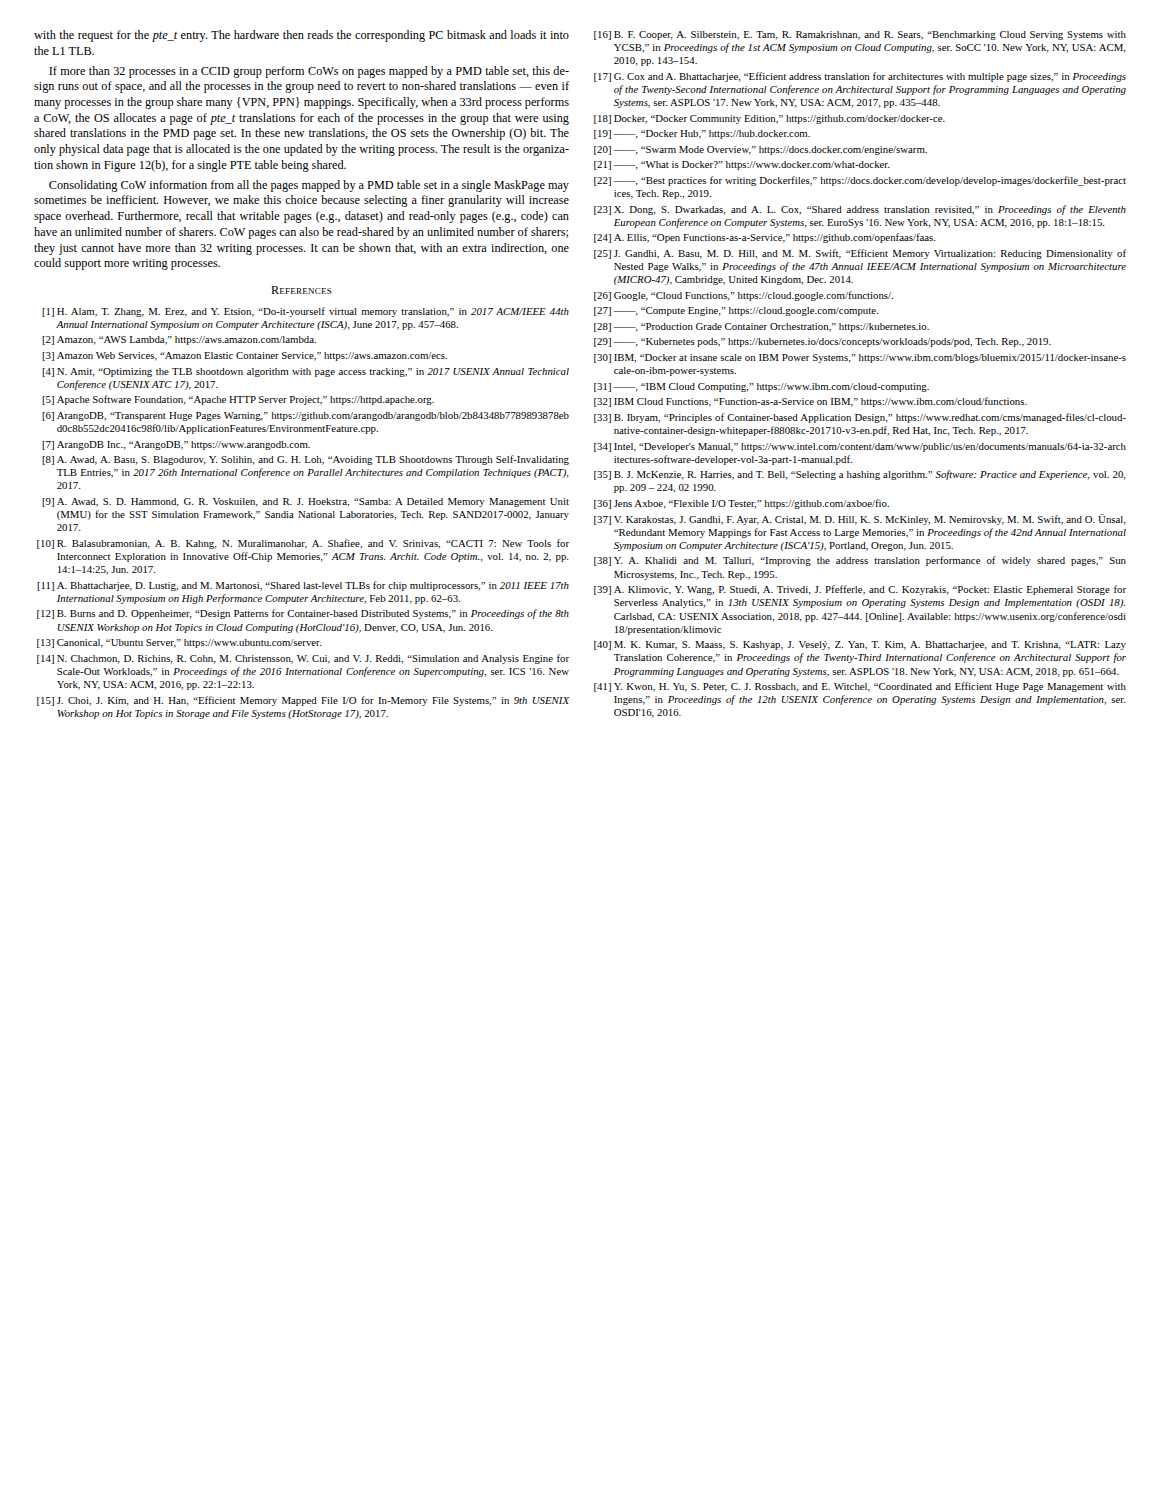with the request for the pte_t entry. The hardware then reads the corresponding PC bitmask and loads it into the L1 TLB.
If more than 32 processes in a CCID group perform CoWs on pages mapped by a PMD table set, this design runs out of space, and all the processes in the group need to revert to non-shared translations — even if many processes in the group share many {VPN, PPN} mappings. Specifically, when a 33rd process performs a CoW, the OS allocates a page of pte_t translations for each of the processes in the group that were using shared translations in the PMD page set. In these new translations, the OS sets the Ownership (O) bit. The only physical data page that is allocated is the one updated by the writing process. The result is the organization shown in Figure 12(b), for a single PTE table being shared.
Consolidating CoW information from all the pages mapped by a PMD table set in a single MaskPage may sometimes be inefficient. However, we make this choice because selecting a finer granularity will increase space overhead. Furthermore, recall that writable pages (e.g., dataset) and read-only pages (e.g., code) can have an unlimited number of sharers. CoW pages can also be read-shared by an unlimited number of sharers; they just cannot have more than 32 writing processes. It can be shown that, with an extra indirection, one could support more writing processes.
References
1 H. Alam, T. Zhang, M. Erez, and Y. Etsion, “Do-it-yourself virtual memory translation,” in 2017 ACM/IEEE 44th Annual International Symposium on Computer Architecture (ISCA), June 2017, pp. 457–468.
2 Amazon, “AWS Lambda,” https://aws.amazon.com/lambda.
3 Amazon Web Services, “Amazon Elastic Container Service,” https://aws.amazon.com/ecs.
4 N. Amit, “Optimizing the TLB shootdown algorithm with page access tracking,” in 2017 USENIX Annual Technical Conference (USENIX ATC 17), 2017.
5 Apache Software Foundation, “Apache HTTP Server Project,” https://httpd.apache.org.
6 ArangoDB, “Transparent Huge Pages Warning,” https://github.com/arangodb/arangodb/blob/2b84348b7789893878ebd0c8b552dc20416c98f0/lib/ApplicationFeatures/EnvironmentFeature.cpp.
7 ArangoDB Inc., “ArangoDB,” https://www.arangodb.com.
8 A. Awad, A. Basu, S. Blagodurov, Y. Solihin, and G. H. Loh, “Avoiding TLB Shootdowns Through Self-Invalidating TLB Entries,” in 2017 26th International Conference on Parallel Architectures and Compilation Techniques (PACT), 2017.
9 A. Awad, S. D. Hammond, G. R. Voskuilen, and R. J. Hoekstra, “Samba: A Detailed Memory Management Unit (MMU) for the SST Simulation Framework,” Sandia National Laboratories, Tech. Rep. SAND2017-0002, January 2017.
10 R. Balasubramonian, A. B. Kahng, N. Muralimanohar, A. Shafiee, and V. Srinivas, “CACTI 7: New Tools for Interconnect Exploration in Innovative Off-Chip Memories,” ACM Trans. Archit. Code Optim., vol. 14, no. 2, pp. 14:1–14:25, Jun. 2017.
11 A. Bhattacharjee, D. Lustig, and M. Martonosi, “Shared last-level TLBs for chip multiprocessors,” in 2011 IEEE 17th International Symposium on High Performance Computer Architecture, Feb 2011, pp. 62–63.
12 B. Burns and D. Oppenheimer, “Design Patterns for Container-based Distributed Systems,” in Proceedings of the 8th USENIX Workshop on Hot Topics in Cloud Computing (HotCloud'16), Denver, CO, USA, Jun. 2016.
13 Canonical, “Ubuntu Server,” https://www.ubuntu.com/server.
14 N. Chachmon, D. Richins, R. Cohn, M. Christensson, W. Cui, and V. J. Reddi, “Simulation and Analysis Engine for Scale-Out Workloads,” in Proceedings of the 2016 International Conference on Supercomputing, ser. ICS '16. New York, NY, USA: ACM, 2016, pp. 22:1–22:13.
15 J. Choi, J. Kim, and H. Han, “Efficient Memory Mapped File I/O for In-Memory File Systems,” in 9th USENIX Workshop on Hot Topics in Storage and File Systems (HotStorage 17), 2017.
16 B. F. Cooper, A. Silberstein, E. Tam, R. Ramakrishnan, and R. Sears, “Benchmarking Cloud Serving Systems with YCSB,” in Proceedings of the 1st ACM Symposium on Cloud Computing, ser. SoCC '10. New York, NY, USA: ACM, 2010, pp. 143–154.
17 G. Cox and A. Bhattacharjee, “Efficient address translation for architectures with multiple page sizes,” in Proceedings of the Twenty-Second International Conference on Architectural Support for Programming Languages and Operating Systems, ser. ASPLOS '17. New York, NY, USA: ACM, 2017, pp. 435–448.
18 Docker, “Docker Community Edition,” https://github.com/docker/docker-ce.
19——, “Docker Hub,” https://hub.docker.com.
20——, “Swarm Mode Overview,” https://docs.docker.com/engine/swarm.
21——, “What is Docker?” https://www.docker.com/what-docker.
22——, “Best practices for writing Dockerfiles,” https://docs.docker.com/develop/develop-images/dockerfile_best-practices, Tech. Rep., 2019.
23 X. Dong, S. Dwarkadas, and A. L. Cox, “Shared address translation revisited,” in Proceedings of the Eleventh European Conference on Computer Systems, ser. EuroSys '16. New York, NY, USA: ACM, 2016, pp. 18:1–18:15.
24 A. Ellis, “Open Functions-as-a-Service,” https://github.com/openfaas/faas.
25 J. Gandhi, A. Basu, M. D. Hill, and M. M. Swift, “Efficient Memory Virtualization: Reducing Dimensionality of Nested Page Walks,” in Proceedings of the 47th Annual IEEE/ACM International Symposium on Microarchitecture (MICRO-47), Cambridge, United Kingdom, Dec. 2014.
26 Google, “Cloud Functions,” https://cloud.google.com/functions/.
27——, “Compute Engine,” https://cloud.google.com/compute.
28——, “Production Grade Container Orchestration,” https://kubernetes.io.
29——, “Kubernetes pods,” https://kubernetes.io/docs/concepts/workloads/pods/pod, Tech. Rep., 2019.
30 IBM, “Docker at insane scale on IBM Power Systems,” https://www.ibm.com/blogs/bluemix/2015/11/docker-insane-scale-on-ibm-power-systems.
31——, “IBM Cloud Computing,” https://www.ibm.com/cloud-computing.
32 IBM Cloud Functions, “Function-as-a-Service on IBM,” https://www.ibm.com/cloud/functions.
33 B. Ibryam, “Principles of Container-based Application Design,” https://www.redhat.com/cms/managed-files/cl-cloud-native-container-design-whitepaper-f8808kc-201710-v3-en.pdf, Red Hat, Inc, Tech. Rep., 2017.
34 Intel, “Developer's Manual,” https://www.intel.com/content/dam/www/public/us/en/documents/manuals/64-ia-32-architectures-software-developer-vol-3a-part-1-manual.pdf.
35 B. J. McKenzie, R. Harries, and T. Bell, “Selecting a hashing algorithm.” Software: Practice and Experience, vol. 20, pp. 209 – 224, 02 1990.
36 Jens Axboe, “Flexible I/O Tester,” https://github.com/axboe/fio.
37 V. Karakostas, J. Gandhi, F. Ayar, A. Cristal, M. D. Hill, K. S. McKinley, M. Nemirovsky, M. M. Swift, and O. Ünsal, “Redundant Memory Mappings for Fast Access to Large Memories,” in Proceedings of the 42nd Annual International Symposium on Computer Architecture (ISCA'15), Portland, Oregon, Jun. 2015.
38 Y. A. Khalidi and M. Talluri, “Improving the address translation performance of widely shared pages,” Sun Microsystems, Inc., Tech. Rep., 1995.
39 A. Klimovic, Y. Wang, P. Stuedi, A. Trivedi, J. Pfefferle, and C. Kozyrakis, “Pocket: Elastic Ephemeral Storage for Serverless Analytics,” in 13th USENIX Symposium on Operating Systems Design and Implementation (OSDI 18). Carlsbad, CA: USENIX Association, 2018, pp. 427–444. [Online]. Available: https://www.usenix.org/conference/osdi18/presentation/klimovic
40 M. K. Kumar, S. Maass, S. Kashyap, J. Veselý, Z. Yan, T. Kim, A. Bhattacharjee, and T. Krishna, “LATR: Lazy Translation Coherence,” in Proceedings of the Twenty-Third International Conference on Architectural Support for Programming Languages and Operating Systems, ser. ASPLOS '18. New York, NY, USA: ACM, 2018, pp. 651–664.
41 Y. Kwon, H. Yu, S. Peter, C. J. Rossbach, and E. Witchel, “Coordinated and Efficient Huge Page Management with Ingens,” in Proceedings of the 12th USENIX Conference on Operating Systems Design and Implementation, ser. OSDI'16, 2016.